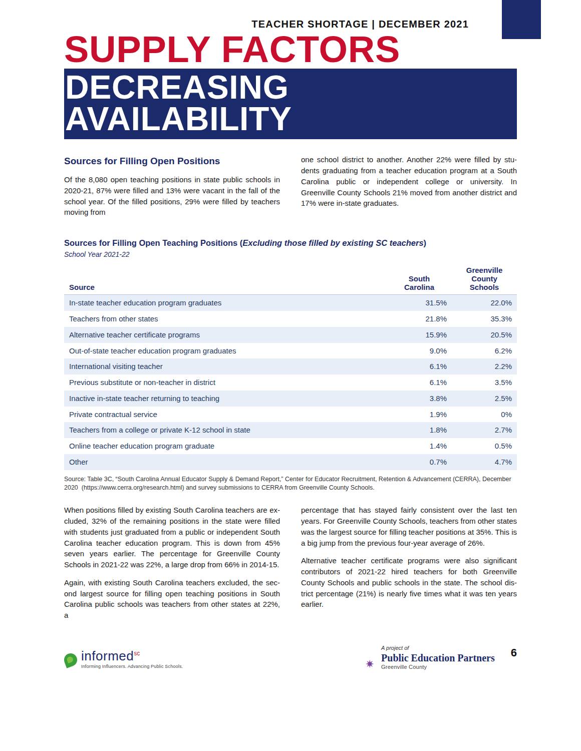Teacher Shortage | December 2021
Supply Factors
Decreasing Availability
Sources for Filling Open Positions
Of the 8,080 open teaching positions in state public schools in 2020-21, 87% were filled and 13% were vacant in the fall of the school year. Of the filled positions, 29% were filled by teachers moving from
one school district to another. Another 22% were filled by students graduating from a teacher education program at a South Carolina public or independent college or university. In Greenville County Schools 21% moved from another district and 17% were in-state graduates.
Sources for Filling Open Teaching Positions (Excluding those filled by existing SC teachers)
School Year 2021-22
| Source | South Carolina | Greenville County Schools |
| --- | --- | --- |
| In-state teacher education program graduates | 31.5% | 22.0% |
| Teachers from other states | 21.8% | 35.3% |
| Alternative teacher certificate programs | 15.9% | 20.5% |
| Out-of-state teacher education program graduates | 9.0% | 6.2% |
| International visiting teacher | 6.1% | 2.2% |
| Previous substitute or non-teacher in district | 6.1% | 3.5% |
| Inactive in-state teacher returning to teaching | 3.8% | 2.5% |
| Private contractual service | 1.9% | 0% |
| Teachers from a college or private K-12 school in state | 1.8% | 2.7% |
| Online teacher education program graduate | 1.4% | 0.5% |
| Other | 0.7% | 4.7% |
Source: Table 3C, “South Carolina Annual Educator Supply & Demand Report,” Center for Educator Recruitment, Retention & Advancement (CERRA), December 2020 (https://www.cerra.org/research.html) and survey submissions to CERRA from Greenville County Schools.
When positions filled by existing South Carolina teachers are excluded, 32% of the remaining positions in the state were filled with students just graduated from a public or independent South Carolina teacher education program. This is down from 45% seven years earlier. The percentage for Greenville County Schools in 2021-22 was 22%, a large drop from 66% in 2014-15.
Again, with existing South Carolina teachers excluded, the second largest source for filling open teaching positions in South Carolina public schools was teachers from other states at 22%, a
percentage that has stayed fairly consistent over the last ten years. For Greenville County Schools, teachers from other states was the largest source for filling teacher positions at 35%. This is a big jump from the previous four-year average of 26%.
Alternative teacher certificate programs were also significant contributors of 2021-22 hired teachers for both Greenville County Schools and public schools in the state. The school district percentage (21%) is nearly five times what it was ten years earlier.
informedsc
Informing Influencers. Advancing Public Schools.
✷
A project of
Public Education Partners
Greenville County
6